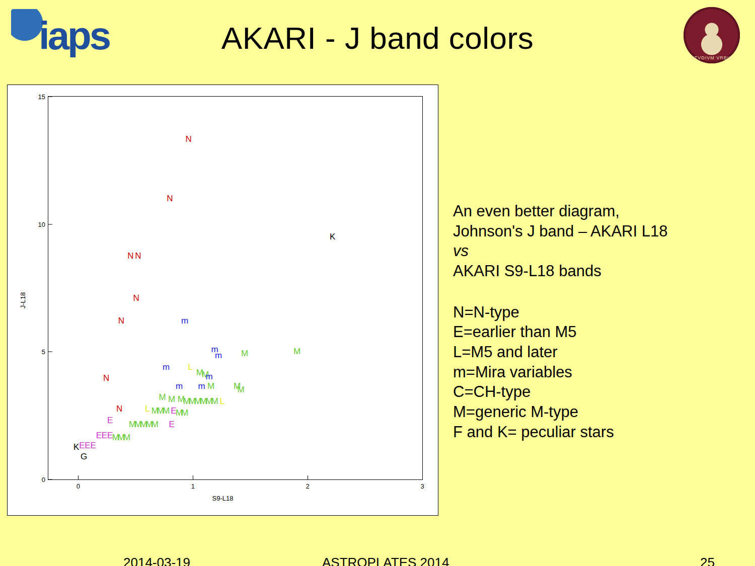iaps
STVDIVM VRBIS
AKARI - J band colors
J-L18
S9-L18
0
5
10
15
0
1
2
3
N N K N N N m N M m m M m L M M m N m m M M M M M M M M M M M M L N L M M M E M M E M M M M M E E E E M M M E E E K G
An even better diagram,
Johnson's J band – AKARI L18
vs
AKARI S9-L18 bands
N=N-type
E=earlier than M5
L=M5 and later
m=Mira variables
C=CH-type
M=generic M-type
F and K= peculiar stars
2014-03-19 ASTROPLATES 2014 25